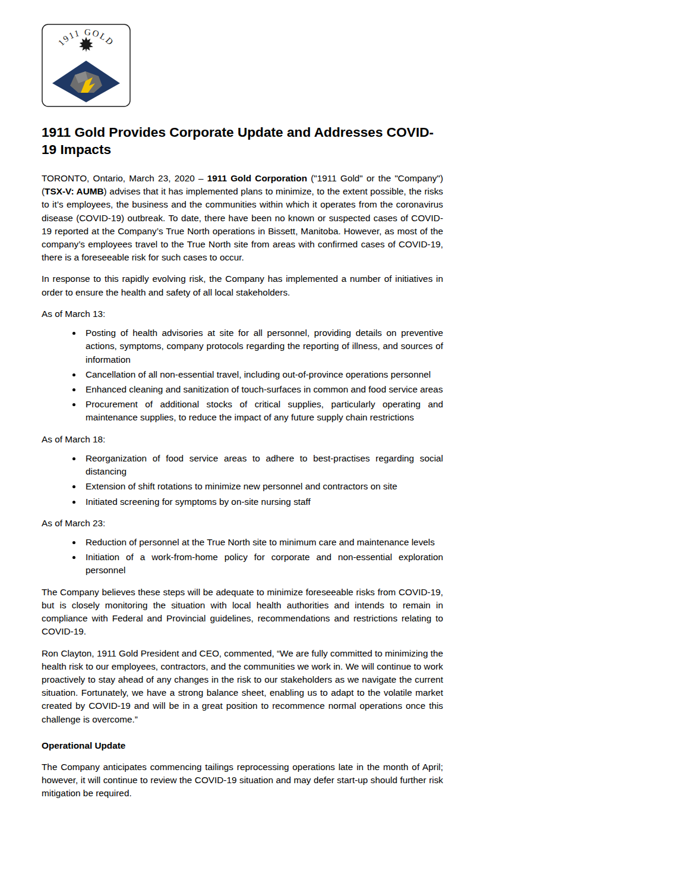1911 GOLD
1911 Gold Provides Corporate Update and Addresses COVID-19 Impacts
TORONTO, Ontario, March 23, 2020 – 1911 Gold Corporation ("1911 Gold" or the "Company") (TSX-V: AUMB) advises that it has implemented plans to minimize, to the extent possible, the risks to it’s employees, the business and the communities within which it operates from the coronavirus disease (COVID-19) outbreak. To date, there have been no known or suspected cases of COVID-19 reported at the Company’s True North operations in Bissett, Manitoba. However, as most of the company’s employees travel to the True North site from areas with confirmed cases of COVID-19, there is a foreseeable risk for such cases to occur.
In response to this rapidly evolving risk, the Company has implemented a number of initiatives in order to ensure the health and safety of all local stakeholders.
As of March 13:
Posting of health advisories at site for all personnel, providing details on preventive actions, symptoms, company protocols regarding the reporting of illness, and sources of information
Cancellation of all non-essential travel, including out-of-province operations personnel
Enhanced cleaning and sanitization of touch-surfaces in common and food service areas
Procurement of additional stocks of critical supplies, particularly operating and maintenance supplies, to reduce the impact of any future supply chain restrictions
As of March 18:
Reorganization of food service areas to adhere to best-practises regarding social distancing
Extension of shift rotations to minimize new personnel and contractors on site
Initiated screening for symptoms by on-site nursing staff
As of March 23:
Reduction of personnel at the True North site to minimum care and maintenance levels
Initiation of a work-from-home policy for corporate and non-essential exploration personnel
The Company believes these steps will be adequate to minimize foreseeable risks from COVID-19, but is closely monitoring the situation with local health authorities and intends to remain in compliance with Federal and Provincial guidelines, recommendations and restrictions relating to COVID-19.
Ron Clayton, 1911 Gold President and CEO, commented, “We are fully committed to minimizing the health risk to our employees, contractors, and the communities we work in. We will continue to work proactively to stay ahead of any changes in the risk to our stakeholders as we navigate the current situation. Fortunately, we have a strong balance sheet, enabling us to adapt to the volatile market created by COVID-19 and will be in a great position to recommence normal operations once this challenge is overcome.”
Operational Update
The Company anticipates commencing tailings reprocessing operations late in the month of April; however, it will continue to review the COVID-19 situation and may defer start-up should further risk mitigation be required.